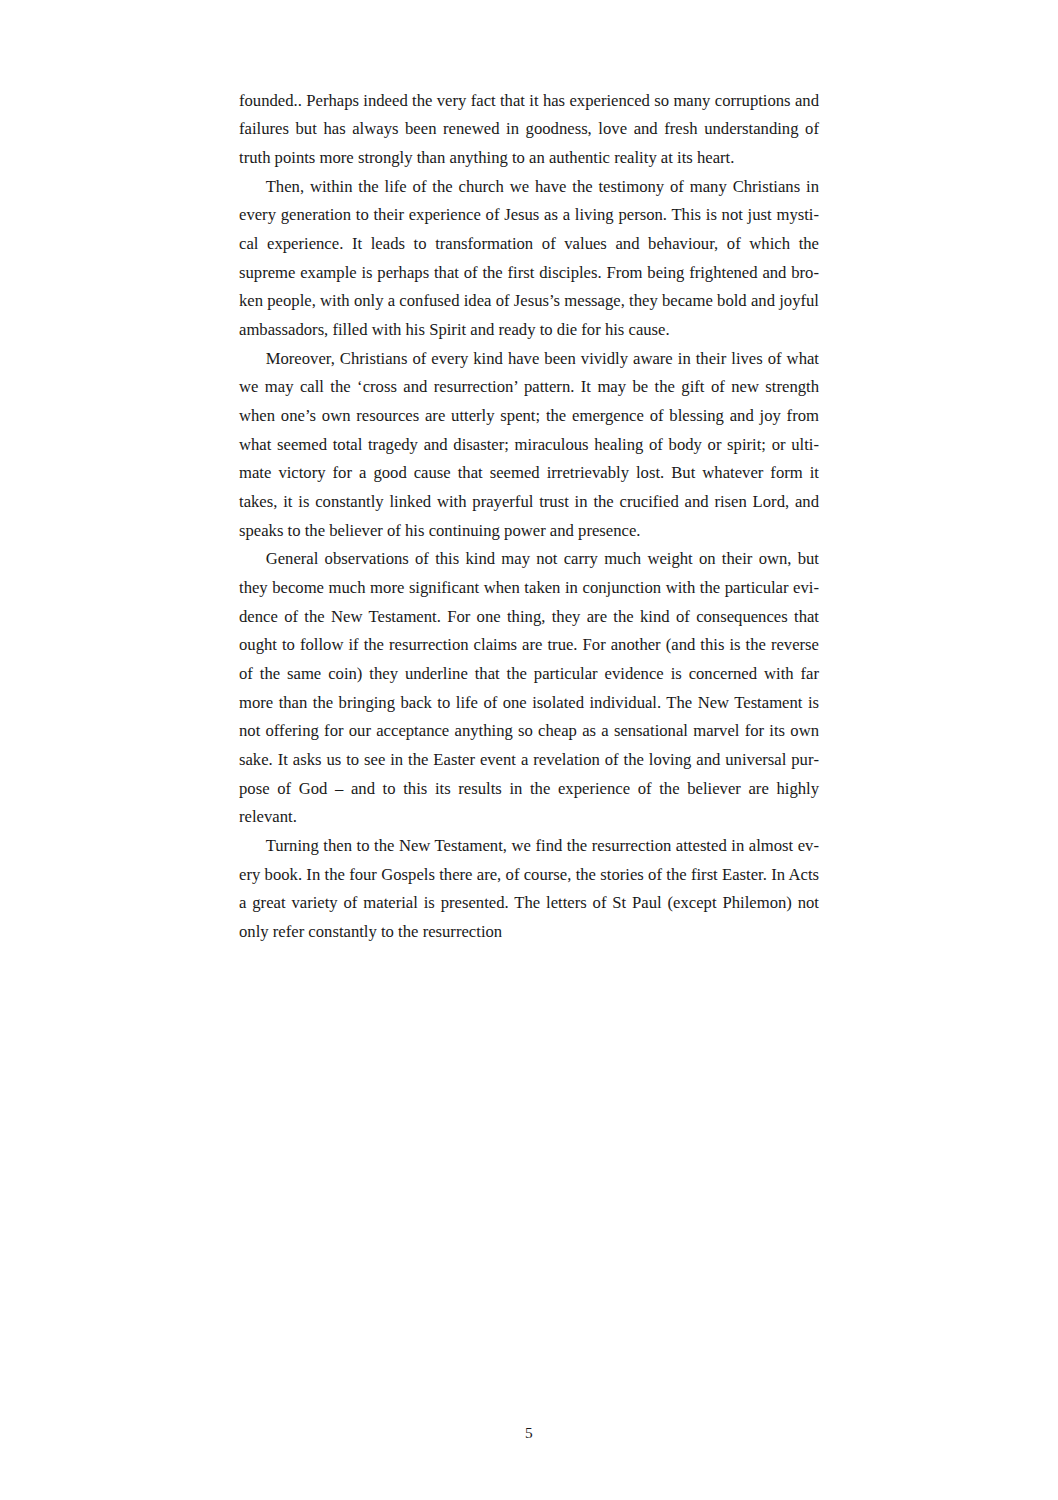founded.. Perhaps indeed the very fact that it has experienced so many corruptions and failures but has always been renewed in goodness, love and fresh understanding of truth points more strongly than anything to an authentic reality at its heart.
Then, within the life of the church we have the testimony of many Christians in every generation to their experience of Jesus as a living person. This is not just mystical experience. It leads to transformation of values and behaviour, of which the supreme example is perhaps that of the first disciples. From being frightened and broken people, with only a confused idea of Jesus’s message, they became bold and joyful ambassadors, filled with his Spirit and ready to die for his cause.
Moreover, Christians of every kind have been vividly aware in their lives of what we may call the ‘cross and resurrection’ pattern. It may be the gift of new strength when one’s own resources are utterly spent; the emergence of blessing and joy from what seemed total tragedy and disaster; miraculous healing of body or spirit; or ultimate victory for a good cause that seemed irretrievably lost. But whatever form it takes, it is constantly linked with prayerful trust in the crucified and risen Lord, and speaks to the believer of his continuing power and presence.
General observations of this kind may not carry much weight on their own, but they become much more significant when taken in conjunction with the particular evidence of the New Testament. For one thing, they are the kind of consequences that ought to follow if the resurrection claims are true. For another (and this is the reverse of the same coin) they underline that the particular evidence is concerned with far more than the bringing back to life of one isolated individual. The New Testament is not offering for our acceptance anything so cheap as a sensational marvel for its own sake. It asks us to see in the Easter event a revelation of the loving and universal purpose of God – and to this its results in the experience of the believer are highly relevant.
Turning then to the New Testament, we find the resurrection attested in almost every book. In the four Gospels there are, of course, the stories of the first Easter. In Acts a great variety of material is presented. The letters of St Paul (except Philemon) not only refer constantly to the resurrection
5